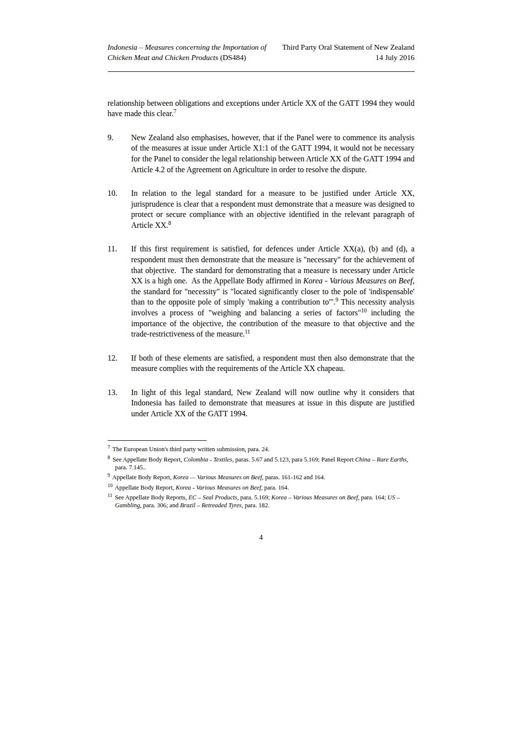| Indonesia – Measures concerning the Importation of Chicken Meat and Chicken Products (DS484) | Third Party Oral Statement of New Zealand 14 July 2016 |
relationship between obligations and exceptions under Article XX of the GATT 1994 they would have made this clear.7
9. New Zealand also emphasises, however, that if the Panel were to commence its analysis of the measures at issue under Article X1:1 of the GATT 1994, it would not be necessary for the Panel to consider the legal relationship between Article XX of the GATT 1994 and Article 4.2 of the Agreement on Agriculture in order to resolve the dispute.
10. In relation to the legal standard for a measure to be justified under Article XX, jurisprudence is clear that a respondent must demonstrate that a measure was designed to protect or secure compliance with an objective identified in the relevant paragraph of Article XX.8
11. If this first requirement is satisfied, for defences under Article XX(a), (b) and (d), a respondent must then demonstrate that the measure is "necessary" for the achievement of that objective. The standard for demonstrating that a measure is necessary under Article XX is a high one. As the Appellate Body affirmed in Korea - Various Measures on Beef, the standard for "necessity" is "located significantly closer to the pole of 'indispensable' than to the opposite pole of simply 'making a contribution to'".9 This necessity analysis involves a process of "weighing and balancing a series of factors"10 including the importance of the objective, the contribution of the measure to that objective and the trade-restrictiveness of the measure.11
12. If both of these elements are satisfied, a respondent must then also demonstrate that the measure complies with the requirements of the Article XX chapeau.
13. In light of this legal standard, New Zealand will now outline why it considers that Indonesia has failed to demonstrate that measures at issue in this dispute are justified under Article XX of the GATT 1994.
7 The European Union's third party written submission, para. 24.
8 See Appellate Body Report, Colombia - Textiles, paras. 5.67 and 5.123, para 5.169; Panel Report China – Rare Earths, para. 7.145..
9 Appellate Body Report, Korea — Various Measures on Beef, paras. 161-162 and 164.
10 Appellate Body Report, Korea - Various Measures on Beef, para. 164.
11 See Appellate Body Reports, EC – Seal Products, para. 5.169; Korea – Various Measures on Beef, para. 164; US – Gambling, para. 306; and Brazil – Retreaded Tyres, para. 182.
4